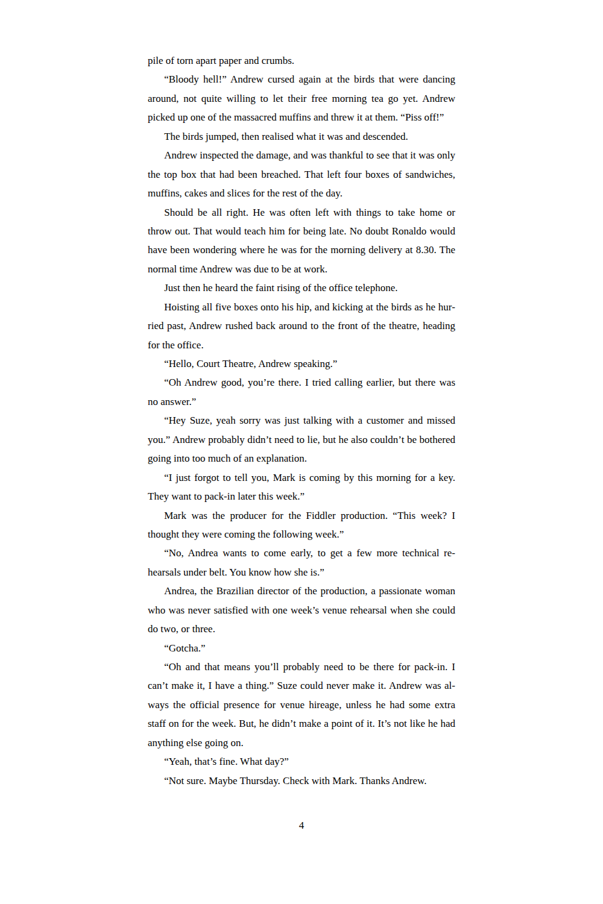pile of torn apart paper and crumbs.
“Bloody hell!” Andrew cursed again at the birds that were dancing around, not quite willing to let their free morning tea go yet. Andrew picked up one of the massacred muffins and threw it at them. “Piss off!”
The birds jumped, then realised what it was and descended.
Andrew inspected the damage, and was thankful to see that it was only the top box that had been breached. That left four boxes of sandwiches, muffins, cakes and slices for the rest of the day.
Should be all right. He was often left with things to take home or throw out. That would teach him for being late. No doubt Ronaldo would have been wondering where he was for the morning delivery at 8.30. The normal time Andrew was due to be at work.
Just then he heard the faint rising of the office telephone.
Hoisting all five boxes onto his hip, and kicking at the birds as he hurried past, Andrew rushed back around to the front of the theatre, heading for the office.
“Hello, Court Theatre, Andrew speaking.”
“Oh Andrew good, you’re there. I tried calling earlier, but there was no answer.”
“Hey Suze, yeah sorry was just talking with a customer and missed you.” Andrew probably didn’t need to lie, but he also couldn’t be bothered going into too much of an explanation.
“I just forgot to tell you, Mark is coming by this morning for a key. They want to pack-in later this week.”
Mark was the producer for the Fiddler production. “This week? I thought they were coming the following week.”
“No, Andrea wants to come early, to get a few more technical rehearsals under belt. You know how she is.”
Andrea, the Brazilian director of the production, a passionate woman who was never satisfied with one week’s venue rehearsal when she could do two, or three.
“Gotcha.”
“Oh and that means you’ll probably need to be there for pack-in. I can’t make it, I have a thing.” Suze could never make it. Andrew was always the official presence for venue hireage, unless he had some extra staff on for the week. But, he didn’t make a point of it. It’s not like he had anything else going on.
“Yeah, that’s fine. What day?”
“Not sure. Maybe Thursday. Check with Mark. Thanks Andrew.
4